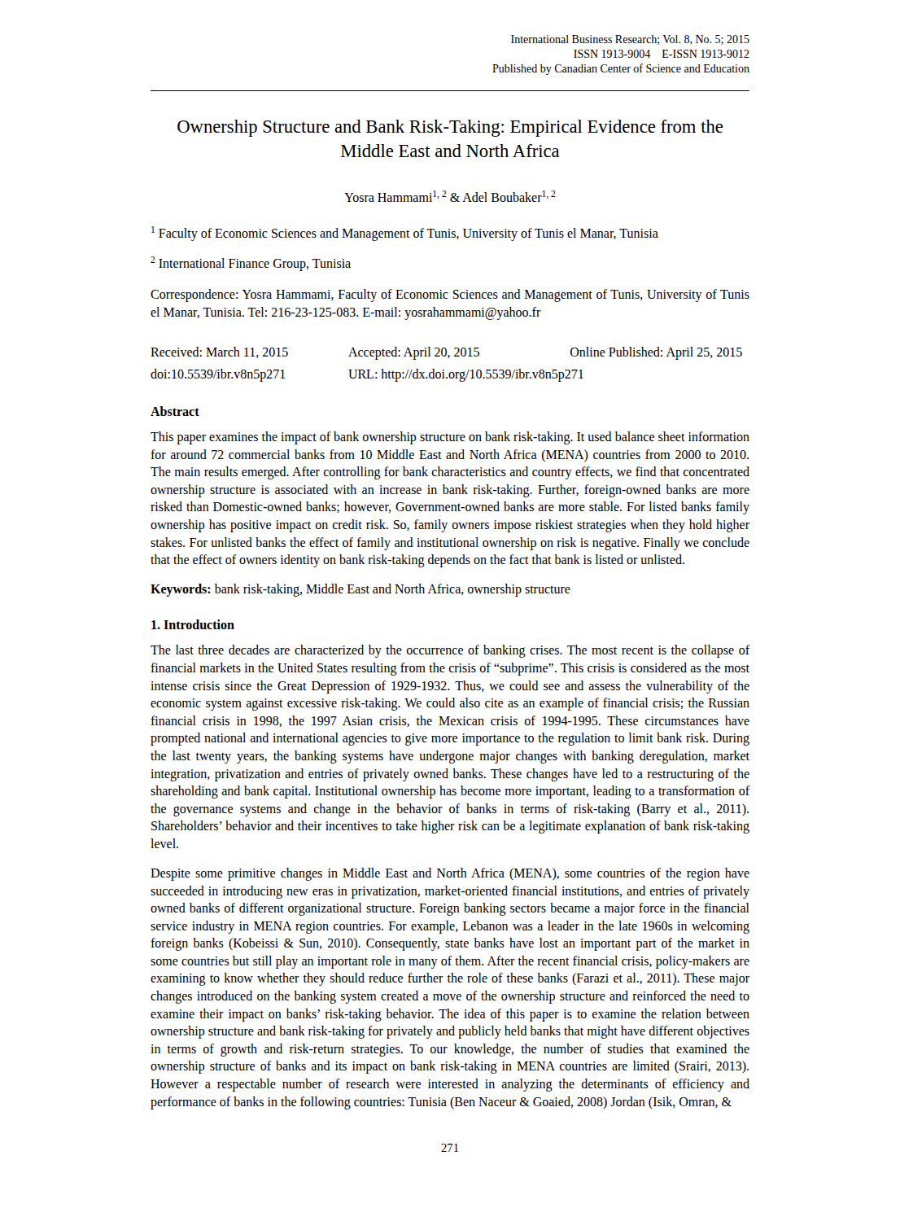International Business Research; Vol. 8, No. 5; 2015
ISSN 1913-9004 E-ISSN 1913-9012
Published by Canadian Center of Science and Education
Ownership Structure and Bank Risk-Taking: Empirical Evidence from the Middle East and North Africa
Yosra Hammami1, 2 & Adel Boubaker1, 2
1 Faculty of Economic Sciences and Management of Tunis, University of Tunis el Manar, Tunisia
2 International Finance Group, Tunisia
Correspondence: Yosra Hammami, Faculty of Economic Sciences and Management of Tunis, University of Tunis el Manar, Tunisia. Tel: 216-23-125-083. E-mail: yosrahammami@yahoo.fr
| Received: March 11, 2015 | Accepted: April 20, 2015 | Online Published: April 25, 2015 |
| doi:10.5539/ibr.v8n5p271 | URL: http://dx.doi.org/10.5539/ibr.v8n5p271 |
Abstract
This paper examines the impact of bank ownership structure on bank risk-taking. It used balance sheet information for around 72 commercial banks from 10 Middle East and North Africa (MENA) countries from 2000 to 2010. The main results emerged. After controlling for bank characteristics and country effects, we find that concentrated ownership structure is associated with an increase in bank risk-taking. Further, foreign-owned banks are more risked than Domestic-owned banks; however, Government-owned banks are more stable. For listed banks family ownership has positive impact on credit risk. So, family owners impose riskiest strategies when they hold higher stakes. For unlisted banks the effect of family and institutional ownership on risk is negative. Finally we conclude that the effect of owners identity on bank risk-taking depends on the fact that bank is listed or unlisted.
Keywords: bank risk-taking, Middle East and North Africa, ownership structure
1. Introduction
The last three decades are characterized by the occurrence of banking crises. The most recent is the collapse of financial markets in the United States resulting from the crisis of “subprime”. This crisis is considered as the most intense crisis since the Great Depression of 1929-1932. Thus, we could see and assess the vulnerability of the economic system against excessive risk-taking. We could also cite as an example of financial crisis; the Russian financial crisis in 1998, the 1997 Asian crisis, the Mexican crisis of 1994-1995. These circumstances have prompted national and international agencies to give more importance to the regulation to limit bank risk. During the last twenty years, the banking systems have undergone major changes with banking deregulation, market integration, privatization and entries of privately owned banks. These changes have led to a restructuring of the shareholding and bank capital. Institutional ownership has become more important, leading to a transformation of the governance systems and change in the behavior of banks in terms of risk-taking (Barry et al., 2011). Shareholders’ behavior and their incentives to take higher risk can be a legitimate explanation of bank risk-taking level.
Despite some primitive changes in Middle East and North Africa (MENA), some countries of the region have succeeded in introducing new eras in privatization, market-oriented financial institutions, and entries of privately owned banks of different organizational structure. Foreign banking sectors became a major force in the financial service industry in MENA region countries. For example, Lebanon was a leader in the late 1960s in welcoming foreign banks (Kobeissi & Sun, 2010). Consequently, state banks have lost an important part of the market in some countries but still play an important role in many of them. After the recent financial crisis, policy-makers are examining to know whether they should reduce further the role of these banks (Farazi et al., 2011). These major changes introduced on the banking system created a move of the ownership structure and reinforced the need to examine their impact on banks’ risk-taking behavior. The idea of this paper is to examine the relation between ownership structure and bank risk-taking for privately and publicly held banks that might have different objectives in terms of growth and risk-return strategies. To our knowledge, the number of studies that examined the ownership structure of banks and its impact on bank risk-taking in MENA countries are limited (Srairi, 2013). However a respectable number of research were interested in analyzing the determinants of efficiency and performance of banks in the following countries: Tunisia (Ben Naceur & Goaied, 2008) Jordan (Isik, Omran, &
271